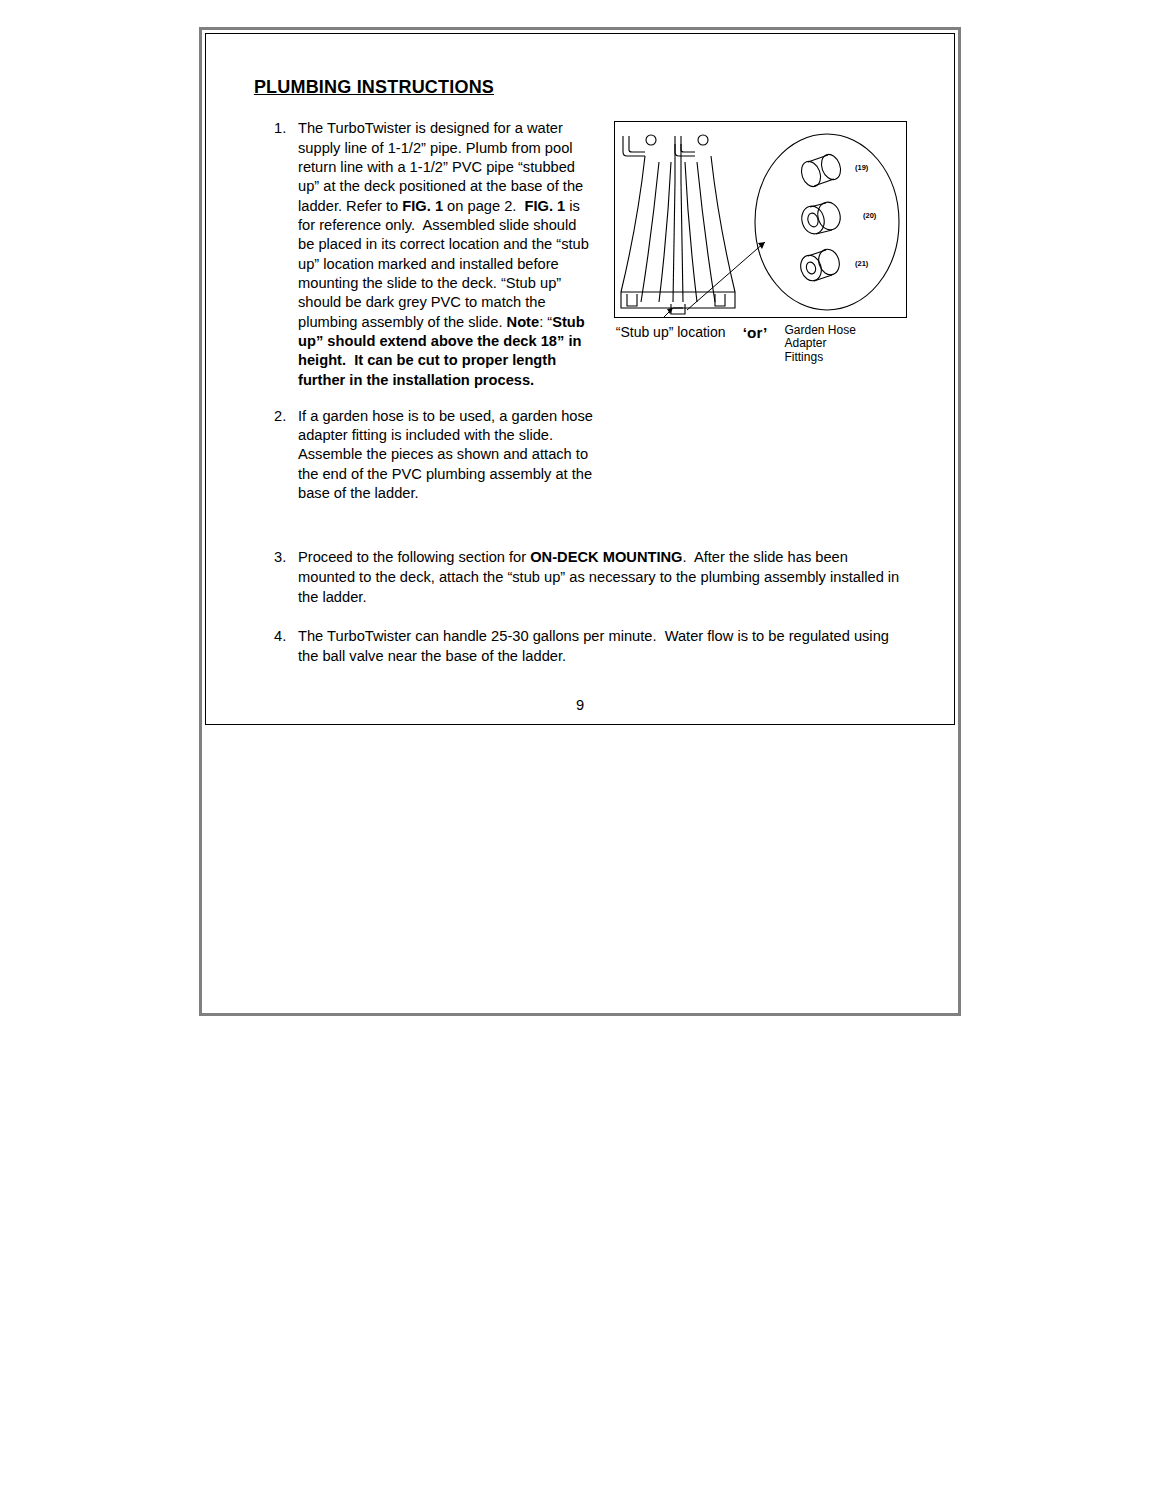PLUMBING INSTRUCTIONS
The TurboTwister is designed for a water supply line of 1-1/2” pipe. Plumb from pool return line with a 1-1/2” PVC pipe “stubbed up” at the deck positioned at the base of the ladder. Refer to FIG. 1 on page 2. FIG. 1 is for reference only. Assembled slide should be placed in its correct location and the “stub up” location marked and installed before mounting the slide to the deck. “Stub up” should be dark grey PVC to match the plumbing assembly of the slide. Note: “Stub up” should extend above the deck 18” in height. It can be cut to proper length further in the installation process.
If a garden hose is to be used, a garden hose adapter fitting is included with the slide. Assemble the pieces as shown and attach to the end of the PVC plumbing assembly at the base of the ladder.
(19) (20) (21)
“Stub up” location ‘or’ Garden Hose
Adapter
Fittings
Proceed to the following section for ON-DECK MOUNTING. After the slide has been mounted to the deck, attach the “stub up” as necessary to the plumbing assembly installed in the ladder.
The TurboTwister can handle 25-30 gallons per minute. Water flow is to be regulated using the ball valve near the base of the ladder.
9